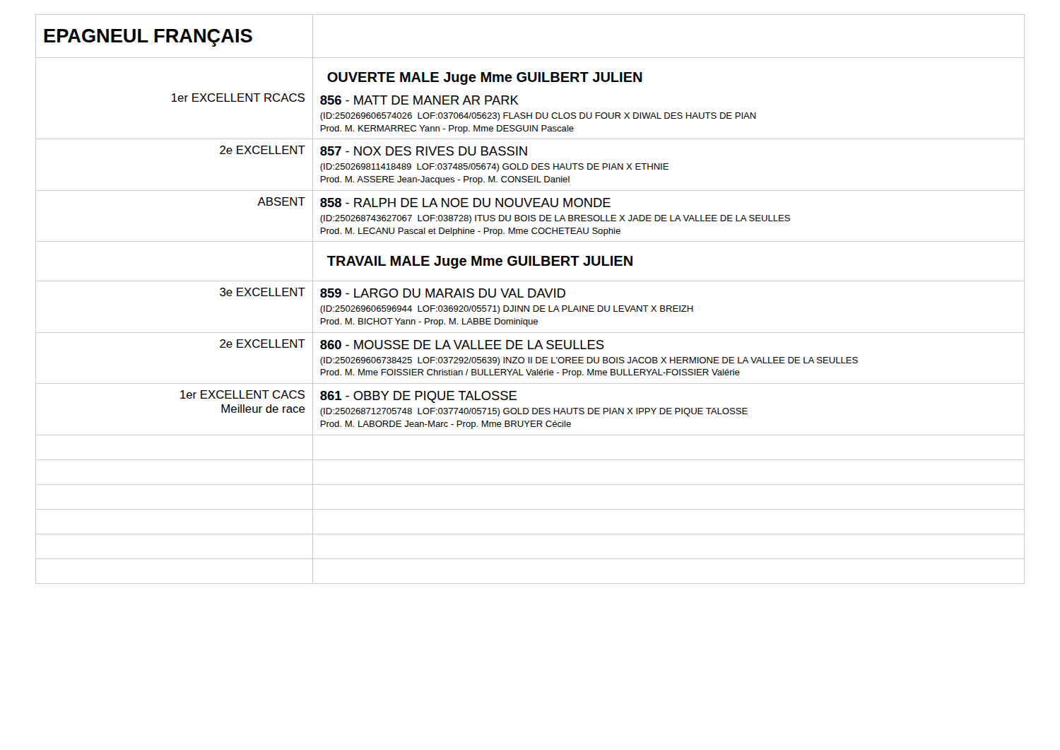| EPAGNEUL FRANÇAIS | |
| 1er EXCELLENT RCACS | OUVERTE MALE Juge Mme GUILBERT JULIEN 856 - MATT DE MANER AR PARK (ID:250269606574026 LOF:037064/05623) FLASH DU CLOS DU FOUR X DIWAL DES HAUTS DE PIAN Prod. M. KERMARREC Yann - Prop. Mme DESGUIN Pascale |
| 2e EXCELLENT | 857 - NOX DES RIVES DU BASSIN (ID:250269811418489 LOF:037485/05674) GOLD DES HAUTS DE PIAN X ETHNIE Prod. M. ASSERE Jean-Jacques - Prop. M. CONSEIL Daniel |
| ABSENT | 858 - RALPH DE LA NOE DU NOUVEAU MONDE (ID:250268743627067 LOF:038728) ITUS DU BOIS DE LA BRESOLLE X JADE DE LA VALLEE DE LA SEULLES Prod. M. LECANU Pascal et Delphine - Prop. Mme COCHETEAU Sophie |
| | TRAVAIL MALE Juge Mme GUILBERT JULIEN |
| 3e EXCELLENT | 859 - LARGO DU MARAIS DU VAL DAVID (ID:250269606596944 LOF:036920/05571) DJINN DE LA PLAINE DU LEVANT X BREIZH Prod. M. BICHOT Yann - Prop. M. LABBE Dominique |
| 2e EXCELLENT | 860 - MOUSSE DE LA VALLEE DE LA SEULLES (ID:250269606738425 LOF:037292/05639) INZO II DE L'OREE DU BOIS JACOB X HERMIONE DE LA VALLEE DE LA SEULLES Prod. M. Mme FOISSIER Christian / BULLERYAL Valérie - Prop. Mme BULLERYAL-FOISSIER Valérie |
| 1er EXCELLENT CACS Meilleur de race | 861 - OBBY DE PIQUE TALOSSE (ID:250268712705748 LOF:037740/05715) GOLD DES HAUTS DE PIAN X IPPY DE PIQUE TALOSSE Prod. M. LABORDE Jean-Marc - Prop. Mme BRUYER Cécile |